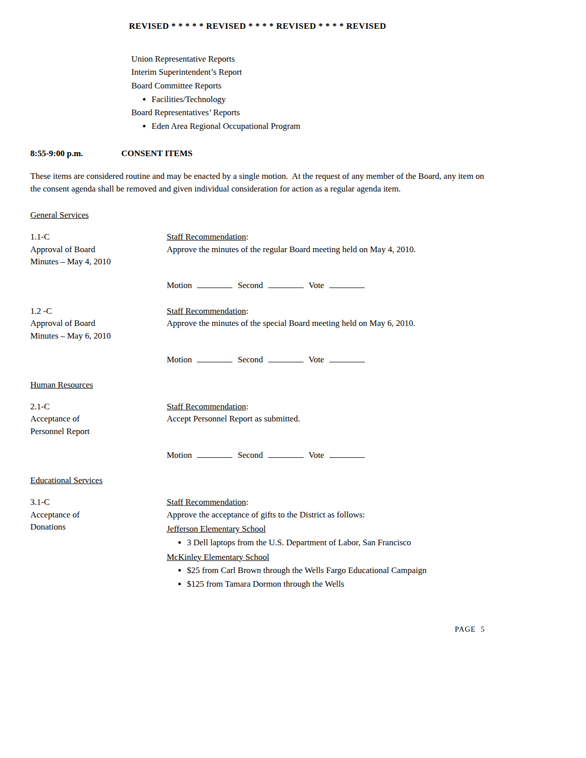REVISED * * * * * REVISED * * * * REVISED * * * * REVISED
Union Representative Reports
Interim Superintendent’s Report
Board Committee Reports
Facilities/Technology
Board Representatives’ Reports
Eden Area Regional Occupational Program
8:55-9:00 p.m. CONSENT ITEMS
These items are considered routine and may be enacted by a single motion. At the request of any member of the Board, any item on the consent agenda shall be removed and given individual consideration for action as a regular agenda item.
General Services
| 1.1-C Approval of Board Minutes – May 4, 2010 | Staff Recommendation : Approve the minutes of the regular Board meeting held on May 4, 2010. |
Motion Second Vote
| 1.2 -C Approval of Board Minutes – May 6, 2010 | Staff Recommendation : Approve the minutes of the special Board meeting held on May 6, 2010. |
Motion Second Vote
Human Resources
| 2.1-C Acceptance of Personnel Report | Staff Recommendation : Accept Personnel Report as submitted. |
Motion Second Vote
Educational Services
| 3.1-C Acceptance of Donations | Staff Recommendation : Approve the acceptance of gifts to the District as follows: Jefferson Elementary School 3 Dell laptops from the U.S. Department of Labor, San Francisco McKinley Elementary School $25 from Carl Brown through the Wells Fargo Educational Campaign $125 from Tamara Dormon through the Wells |
PAGE 5